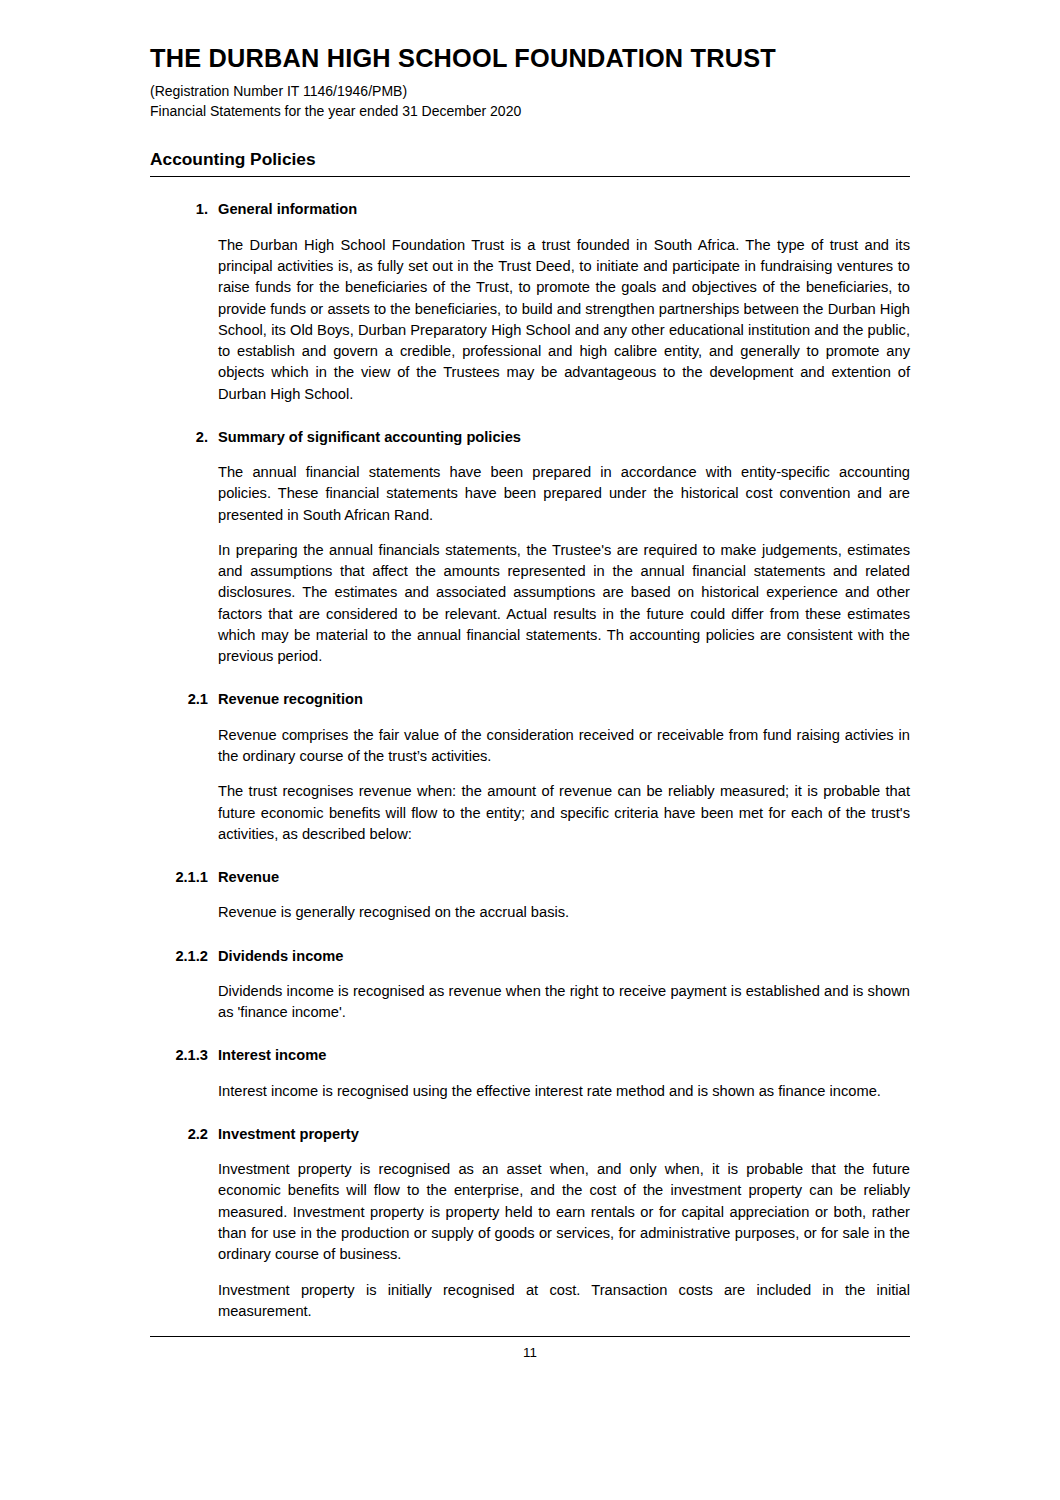THE DURBAN HIGH SCHOOL FOUNDATION TRUST
(Registration Number IT 1146/1946/PMB)
Financial Statements for the year ended 31 December 2020
Accounting Policies
1.
General information
The Durban High School Foundation Trust is a trust founded in South Africa. The type of trust and its principal activities is, as fully set out in the Trust Deed, to initiate and participate in fundraising ventures to raise funds for the beneficiaries of the Trust, to promote the goals and objectives of the beneficiaries, to provide funds or assets to the beneficiaries, to build and strengthen partnerships between the Durban High School, its Old Boys, Durban Preparatory High School and any other educational institution and the public, to establish and govern a credible, professional and high calibre entity, and generally to promote any objects which in the view of the Trustees may be advantageous to the development and extention of Durban High School.
2.
Summary of significant accounting policies
The annual financial statements have been prepared in accordance with entity-specific accounting policies. These financial statements have been prepared under the historical cost convention and are presented in South African Rand.
In preparing the annual financials statements, the Trustee's are required to make judgements, estimates and assumptions that affect the amounts represented in the annual financial statements and related disclosures. The estimates and associated assumptions are based on historical experience and other factors that are considered to be relevant. Actual results in the future could differ from these estimates which may be material to the annual financial statements. Th accounting policies are consistent with the previous period.
2.1
Revenue recognition
Revenue comprises the fair value of the consideration received or receivable from fund raising activies in the ordinary course of the trust’s activities.
The trust recognises revenue when: the amount of revenue can be reliably measured; it is probable that future economic benefits will flow to the entity; and specific criteria have been met for each of the trust's activities, as described below:
2.1.1
Revenue
Revenue is generally recognised on the accrual basis.
2.1.2
Dividends income
Dividends income is recognised as revenue when the right to receive payment is established and is shown as 'finance income'.
2.1.3
Interest income
Interest income is recognised using the effective interest rate method and is shown as finance income.
2.2
Investment property
Investment property is recognised as an asset when, and only when, it is probable that the future economic benefits will flow to the enterprise, and the cost of the investment property can be reliably measured. Investment property is property held to earn rentals or for capital appreciation or both, rather than for use in the production or supply of goods or services, for administrative purposes, or for sale in the ordinary course of business.
Investment property is initially recognised at cost. Transaction costs are included in the initial measurement.
11